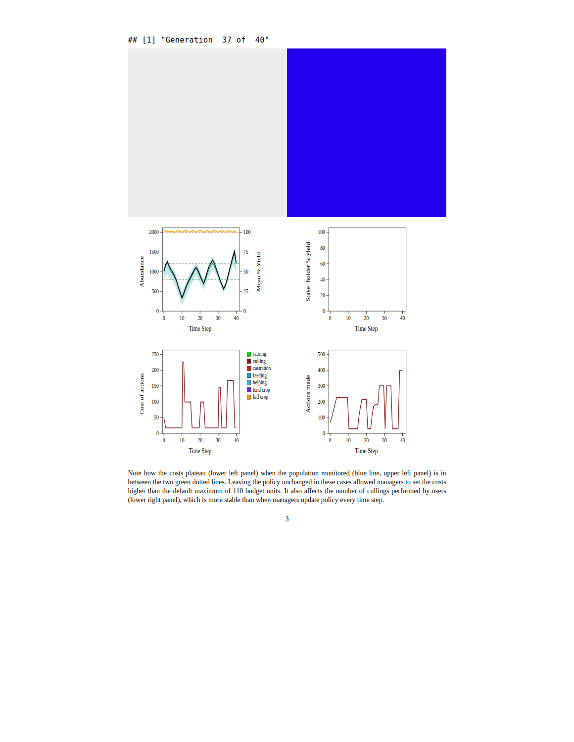## [1] "Generation 37 of 40"
y(0)=200, y(2000)=24 => scale 0.088 px per unit 0 500 1000 1500 2000 0 25 50 75 100 0 10 20 30 40 Time Step Abundance Mean % Yield
0 20 40 60 80 100 0 10 20 30 40 Time Step Stake−holder % yield
0 50 100 150 200 250 0 10 20 30 40 Time Step Cost of actions scaring culling castration feeding helping tend crop kill crop
0 100 200 300 400 500 0 10 20 30 40 Time Step Actions made
Note how the costs plateau (lower left panel) when the population monitored (blue line, upper left panel) is in between the two green dotted lines. Leaving the policy unchanged in these cases allowed managers to set the costs higher than the default maximum of 110 budget units. It also affects the number of cullings performed by users (lower right panel), which is more stable than when managers update policy every time step.
3